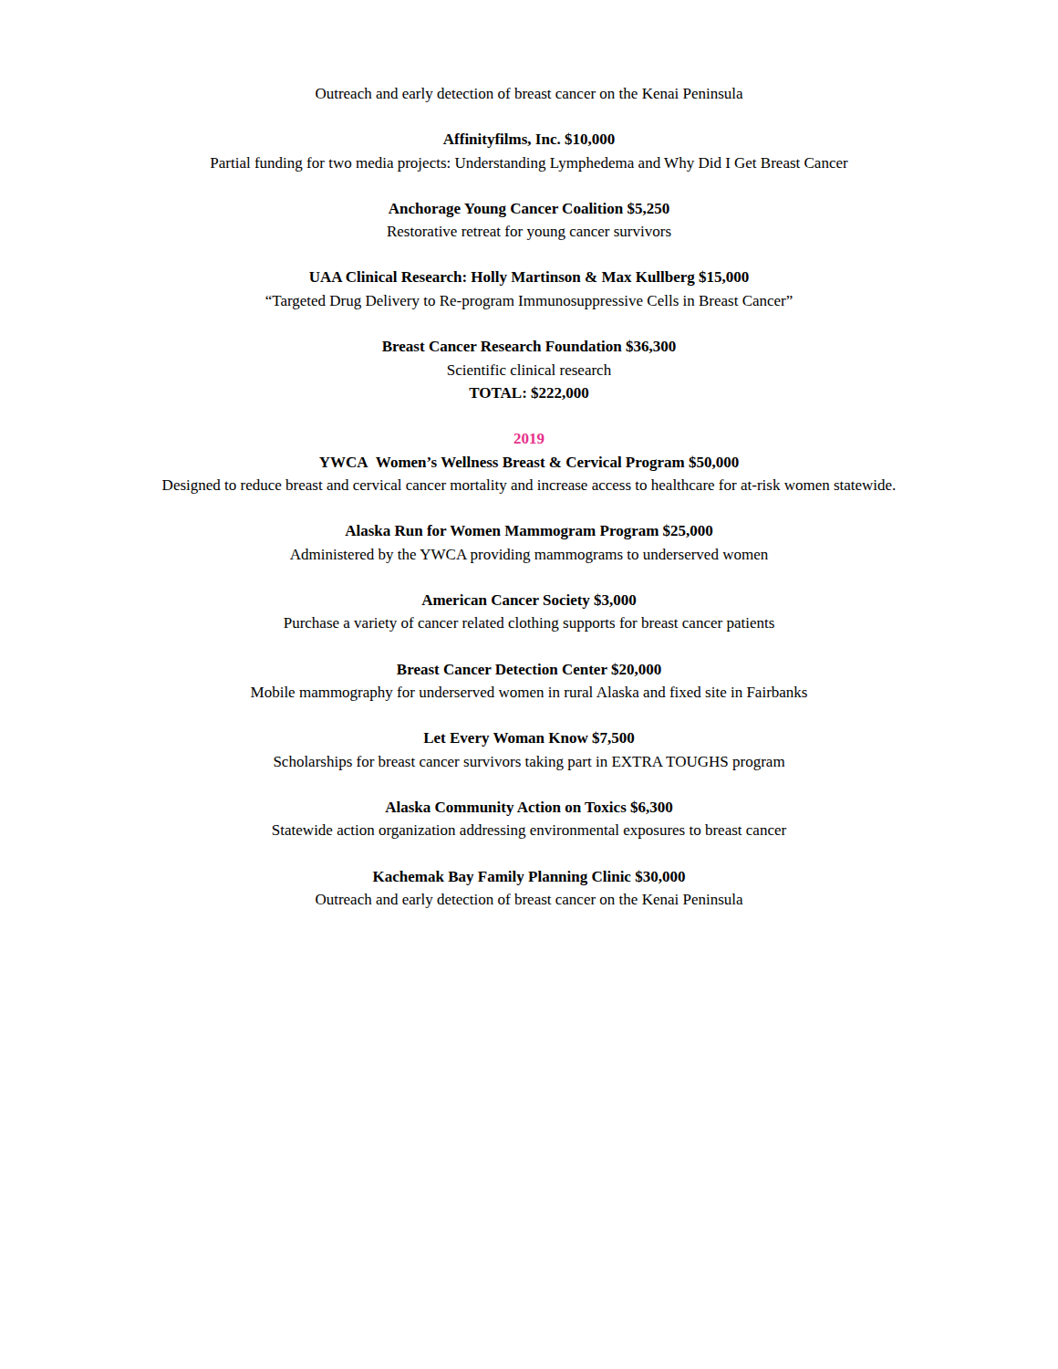Outreach and early detection of breast cancer on the Kenai Peninsula
Affinityfilms, Inc. $10,000
Partial funding for two media projects: Understanding Lymphedema and Why Did I Get Breast Cancer
Anchorage Young Cancer Coalition $5,250
Restorative retreat for young cancer survivors
UAA Clinical Research: Holly Martinson & Max Kullberg $15,000
“Targeted Drug Delivery to Re-program Immunosuppressive Cells in Breast Cancer”
Breast Cancer Research Foundation $36,300
Scientific clinical research
TOTAL: $222,000
2019
YWCA Women’s Wellness Breast & Cervical Program $50,000
Designed to reduce breast and cervical cancer mortality and increase access to healthcare for at-risk women statewide.
Alaska Run for Women Mammogram Program $25,000
Administered by the YWCA providing mammograms to underserved women
American Cancer Society $3,000
Purchase a variety of cancer related clothing supports for breast cancer patients
Breast Cancer Detection Center $20,000
Mobile mammography for underserved women in rural Alaska and fixed site in Fairbanks
Let Every Woman Know $7,500
Scholarships for breast cancer survivors taking part in EXTRA TOUGHS program
Alaska Community Action on Toxics $6,300
Statewide action organization addressing environmental exposures to breast cancer
Kachemak Bay Family Planning Clinic $30,000
Outreach and early detection of breast cancer on the Kenai Peninsula